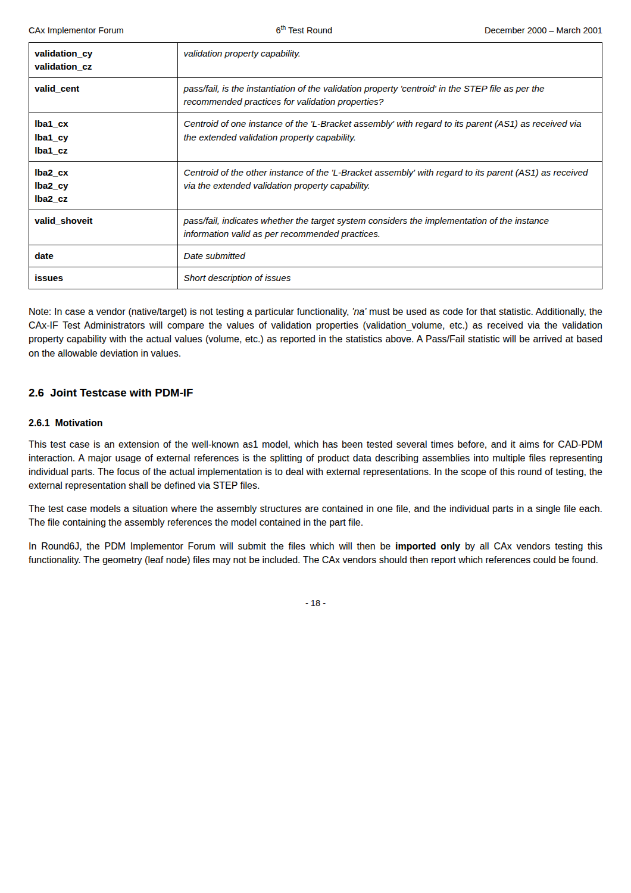CAx Implementor Forum 6th Test Round December 2000 – March 2001
| validation_cy validation_cz | validation property capability. |
| valid_cent | pass/fail, is the instantiation of the validation property 'centroid' in the STEP file as per the recommended practices for validation properties? |
| lba1_cx lba1_cy lba1_cz | Centroid of one instance of the 'L-Bracket assembly' with regard to its parent (AS1) as received via the extended validation property capability. |
| lba2_cx lba2_cy lba2_cz | Centroid of the other instance of the 'L-Bracket assembly' with regard to its parent (AS1) as received via the extended validation property capability. |
| valid_shoveit | pass/fail, indicates whether the target system considers the implementation of the instance information valid as per recommended practices. |
| date | Date submitted |
| issues | Short description of issues |
Note: In case a vendor (native/target) is not testing a particular functionality, 'na' must be used as code for that statistic. Additionally, the CAx-IF Test Administrators will compare the values of validation properties (validation_volume, etc.) as received via the validation property capability with the actual values (volume, etc.) as reported in the statistics above. A Pass/Fail statistic will be arrived at based on the allowable deviation in values.
2.6 Joint Testcase with PDM-IF
2.6.1 Motivation
This test case is an extension of the well-known as1 model, which has been tested several times before, and it aims for CAD-PDM interaction. A major usage of external references is the splitting of product data describing assemblies into multiple files representing individual parts. The focus of the actual implementation is to deal with external representations. In the scope of this round of testing, the external representation shall be defined via STEP files.
The test case models a situation where the assembly structures are contained in one file, and the individual parts in a single file each. The file containing the assembly references the model contained in the part file.
In Round6J, the PDM Implementor Forum will submit the files which will then be imported only by all CAx vendors testing this functionality. The geometry (leaf node) files may not be included. The CAx vendors should then report which references could be found.
- 18 -